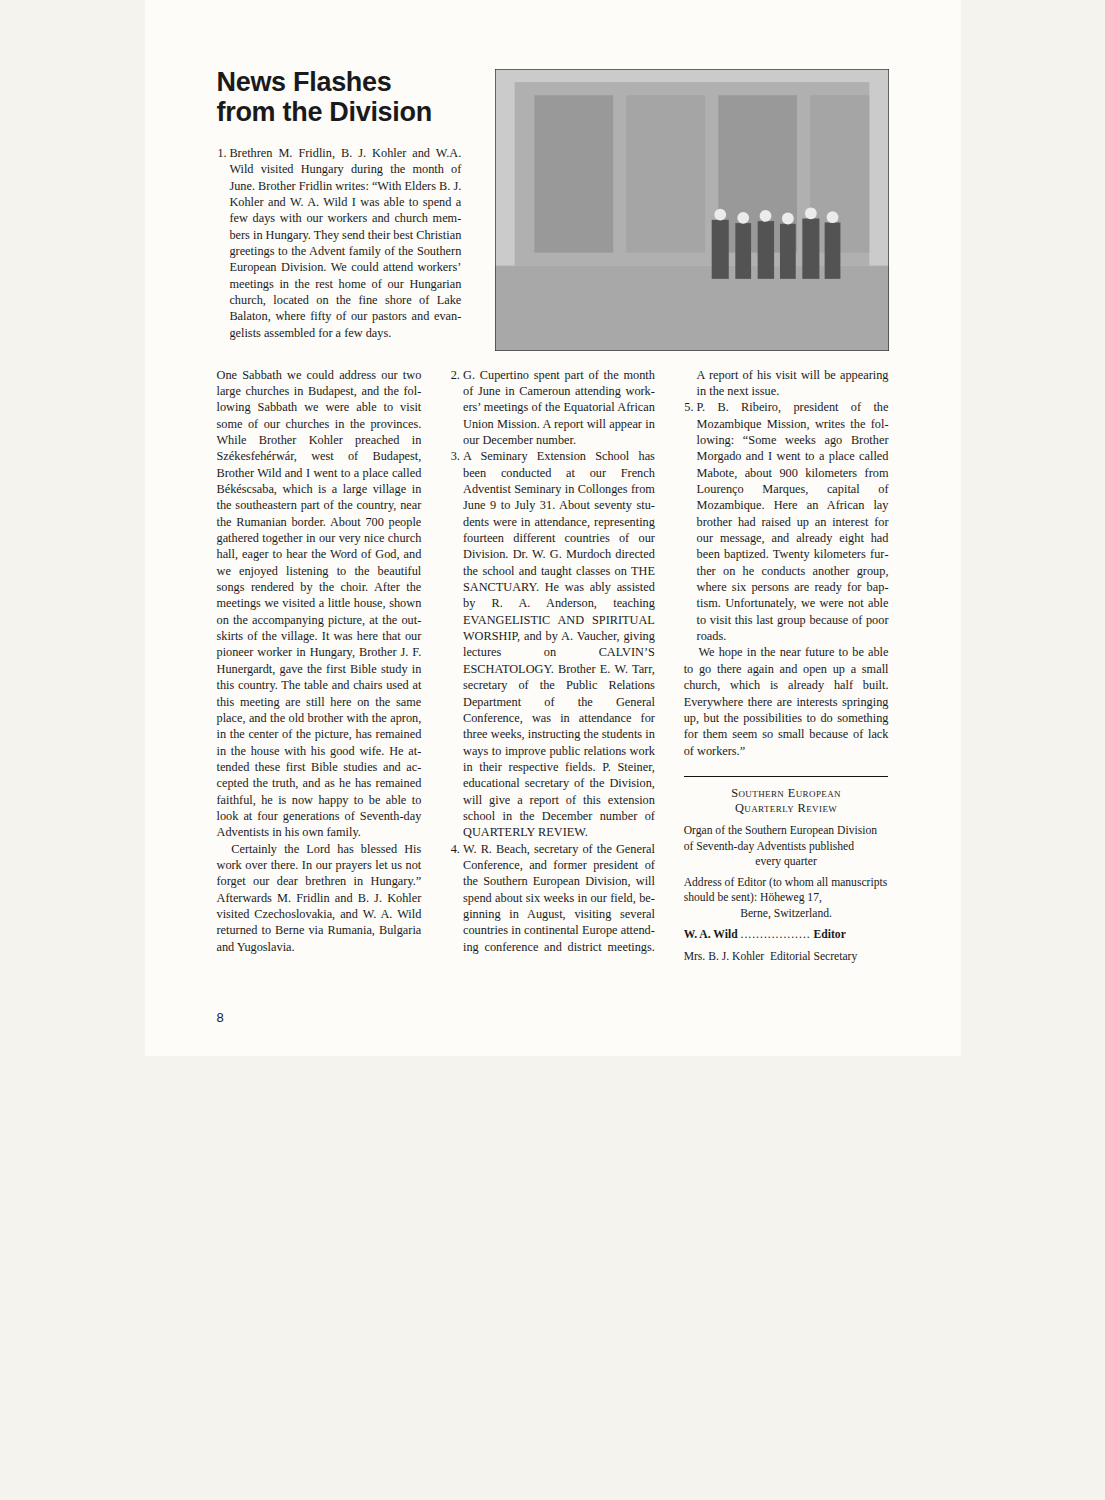News Flashes
from the Division
Brethren M. Fridlin, B. J. Kohler and W.A. Wild visited Hungary during the month of June. Brother Fridlin writes: “With Elders B. J. Kohler and W. A. Wild I was able to spend a few days with our workers and church members in Hungary. They send their best Christian greetings to the Advent family of the Southern European Division. We could attend workers’ meetings in the rest home of our Hungarian church, located on the fine shore of Lake Balaton, where fifty of our pastors and evangelists assembled for a few days.
One Sabbath we could address our two large churches in Budapest, and the following Sabbath we were able to visit some of our churches in the provinces. While Brother Kohler preached in Székesfehérwár, west of Budapest, Brother Wild and I went to a place called Békéscsaba, which is a large village in the southeastern part of the country, near the Rumanian border. About 700 people gathered together in our very nice church hall, eager to hear the Word of God, and we enjoyed listening to the beautiful songs rendered by the choir. After the meetings we visited a little house, shown on the accompanying picture, at the outskirts of the village. It was here that our pioneer worker in Hungary, Brother J. F. Hunergardt, gave the first Bible study in this country. The table and chairs used at this meeting are still here on the same place, and the old brother with the apron, in the center of the picture, has remained in the house with his good wife. He attended these first Bible studies and accepted the truth, and as he has remained faithful, he is now happy to be able to look at four generations of Seventh-day Adventists in his own family.
Certainly the Lord has blessed His work over there. In our prayers let us not forget our dear brethren in Hungary.” Afterwards M. Fridlin and B. J. Kohler visited Czechoslovakia, and W. A. Wild returned to Berne via Rumania, Bulgaria and Yugoslavia.
G. Cupertino spent part of the month of June in Cameroun attending workers’ meetings of the Equatorial African Union Mission. A report will appear in our December number.
A Seminary Extension School has been conducted at our French Adventist Seminary in Collonges from June 9 to July 31. About seventy students were in attendance, representing fourteen different countries of our Division. Dr. W. G. Murdoch directed the school and taught classes on The Sanctuary. He was ably assisted by R. A. Anderson, teaching Evangelistic and Spiritual Worship, and by A. Vaucher, giving lectures on Calvin’s Eschatology. Brother E. W. Tarr, secretary of the Public Relations Department of the General Conference, was in attendance for three weeks, instructing the students in ways to improve public relations work in their respective fields. P. Steiner, educational secretary of the Division, will give a report of this extension school in the December number of Quarterly Review.
W. R. Beach, secretary of the General Conference, and former president of the Southern European Division, will spend about six weeks in our field, beginning in August, visiting several countries in continental Europe attending conference and district meetings. A report of his visit will be appearing in the next issue.
P. B. Ribeiro, president of the Mozambique Mission, writes the following: “Some weeks ago Brother Morgado and I went to a place called Mabote, about 900 kilometers from Lourenço Marques, capital of Mozambique. Here an African lay brother had raised up an interest for our message, and already eight had been baptized. Twenty kilometers further on he conducts another group, where six persons are ready for baptism. Unfortunately, we were not able to visit this last group because of poor roads.
We hope in the near future to be able to go there again and open up a small church, which is already half built. Everywhere there are interests springing up, but the possibilities to do something for them seem so small because of lack of workers.”
Southern European
Quarterly Review
Organ of the Southern European Division of Seventh-day Adventists published every quarter
Address of Editor (to whom all manuscripts should be sent): Höheweg 17, Berne, Switzerland.
W. A. Wild .................. Editor
Mrs. B. J. Kohler Editorial Secretary
8